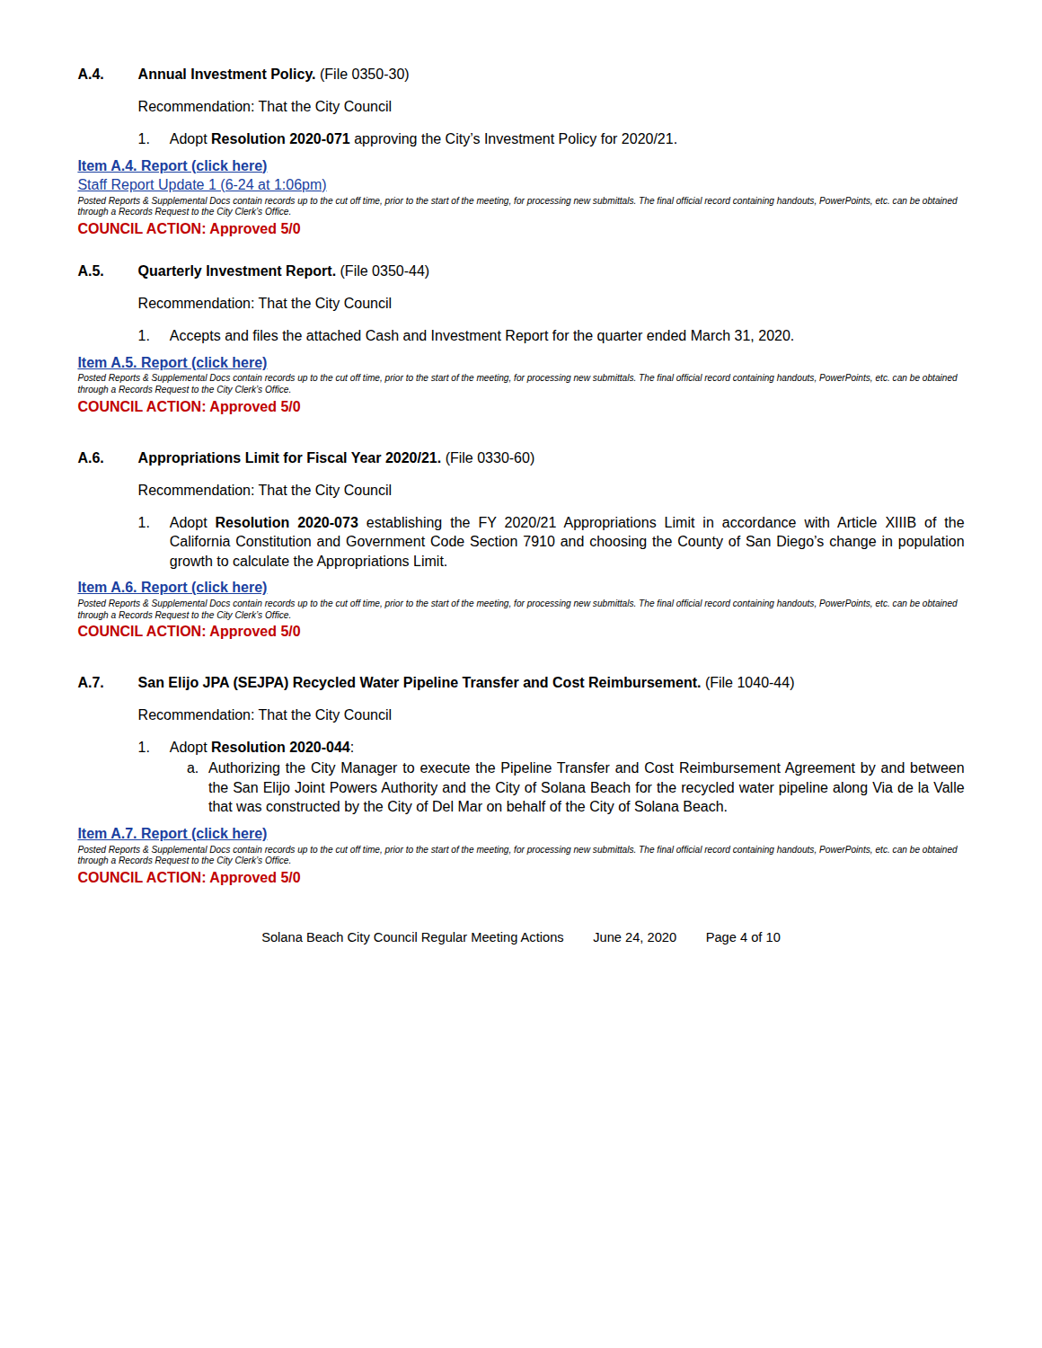A.4.
Annual Investment Policy. (File 0350-30)
Recommendation: That the City Council
1.
Adopt Resolution 2020-071 approving the City’s Investment Policy for 2020/21.
Item A.4. Report (click here)
Staff Report Update 1 (6-24 at 1:06pm)
Posted Reports & Supplemental Docs contain records up to the cut off time, prior to the start of the meeting, for processing new submittals. The final official record containing handouts, PowerPoints, etc. can be obtained through a Records Request to the City Clerk’s Office.
COUNCIL ACTION: Approved 5/0
A.5.
Quarterly Investment Report. (File 0350-44)
Recommendation: That the City Council
1.
Accepts and files the attached Cash and Investment Report for the quarter ended March 31, 2020.
Item A.5. Report (click here)
Posted Reports & Supplemental Docs contain records up to the cut off time, prior to the start of the meeting, for processing new submittals. The final official record containing handouts, PowerPoints, etc. can be obtained through a Records Request to the City Clerk’s Office.
COUNCIL ACTION: Approved 5/0
A.6.
Appropriations Limit for Fiscal Year 2020/21. (File 0330-60)
Recommendation: That the City Council
1.
Adopt Resolution 2020-073 establishing the FY 2020/21 Appropriations Limit in accordance with Article XIIIB of the California Constitution and Government Code Section 7910 and choosing the County of San Diego’s change in population growth to calculate the Appropriations Limit.
Item A.6. Report (click here)
Posted Reports & Supplemental Docs contain records up to the cut off time, prior to the start of the meeting, for processing new submittals. The final official record containing handouts, PowerPoints, etc. can be obtained through a Records Request to the City Clerk’s Office.
COUNCIL ACTION: Approved 5/0
A.7.
San Elijo JPA (SEJPA) Recycled Water Pipeline Transfer and Cost Reimbursement. (File 1040-44)
Recommendation: That the City Council
1.
Adopt Resolution 2020-044:
a.
Authorizing the City Manager to execute the Pipeline Transfer and Cost Reimbursement Agreement by and between the San Elijo Joint Powers Authority and the City of Solana Beach for the recycled water pipeline along Via de la Valle that was constructed by the City of Del Mar on behalf of the City of Solana Beach.
Item A.7. Report (click here)
Posted Reports & Supplemental Docs contain records up to the cut off time, prior to the start of the meeting, for processing new submittals. The final official record containing handouts, PowerPoints, etc. can be obtained through a Records Request to the City Clerk’s Office.
COUNCIL ACTION: Approved 5/0
Solana Beach City Council Regular Meeting Actions June 24, 2020 Page 4 of 10